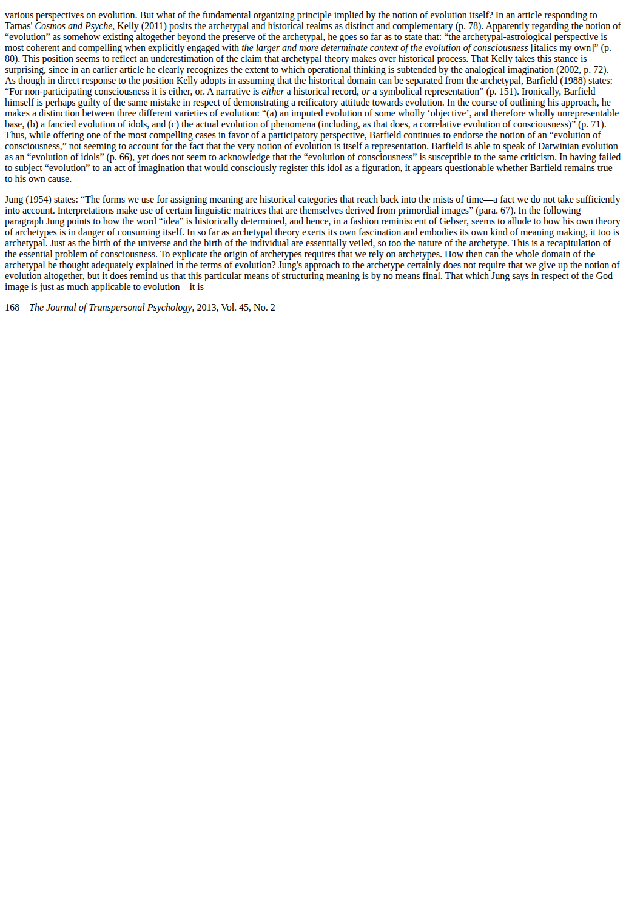various perspectives on evolution. But what of the fundamental organizing principle implied by the notion of evolution itself? In an article responding to Tarnas' Cosmos and Psyche, Kelly (2011) posits the archetypal and historical realms as distinct and complementary (p. 78). Apparently regarding the notion of “evolution” as somehow existing altogether beyond the preserve of the archetypal, he goes so far as to state that: “the archetypal-astrological perspective is most coherent and compelling when explicitly engaged with the larger and more determinate context of the evolution of consciousness [italics my own]” (p. 80). This position seems to reflect an underestimation of the claim that archetypal theory makes over historical process. That Kelly takes this stance is surprising, since in an earlier article he clearly recognizes the extent to which operational thinking is subtended by the analogical imagination (2002, p. 72). As though in direct response to the position Kelly adopts in assuming that the historical domain can be separated from the archetypal, Barfield (1988) states: “For non-participating consciousness it is either, or. A narrative is either a historical record, or a symbolical representation” (p. 151). Ironically, Barfield himself is perhaps guilty of the same mistake in respect of demonstrating a reificatory attitude towards evolution. In the course of outlining his approach, he makes a distinction between three different varieties of evolution: “(a) an imputed evolution of some wholly ‘objective’, and therefore wholly unrepresentable base, (b) a fancied evolution of idols, and (c) the actual evolution of phenomena (including, as that does, a correlative evolution of consciousness)” (p. 71). Thus, while offering one of the most compelling cases in favor of a participatory perspective, Barfield continues to endorse the notion of an “evolution of consciousness,” not seeming to account for the fact that the very notion of evolution is itself a representation. Barfield is able to speak of Darwinian evolution as an “evolution of idols” (p. 66), yet does not seem to acknowledge that the “evolution of consciousness” is susceptible to the same criticism. In having failed to subject “evolution” to an act of imagination that would consciously register this idol as a figuration, it appears questionable whether Barfield remains true to his own cause.
Jung (1954) states: “The forms we use for assigning meaning are historical categories that reach back into the mists of time—a fact we do not take sufficiently into account. Interpretations make use of certain linguistic matrices that are themselves derived from primordial images” (para. 67). In the following paragraph Jung points to how the word “idea” is historically determined, and hence, in a fashion reminiscent of Gebser, seems to allude to how his own theory of archetypes is in danger of consuming itself. In so far as archetypal theory exerts its own fascination and embodies its own kind of meaning making, it too is archetypal. Just as the birth of the universe and the birth of the individual are essentially veiled, so too the nature of the archetype. This is a recapitulation of the essential problem of consciousness. To explicate the origin of archetypes requires that we rely on archetypes. How then can the whole domain of the archetypal be thought adequately explained in the terms of evolution? Jung's approach to the archetype certainly does not require that we give up the notion of evolution altogether, but it does remind us that this particular means of structuring meaning is by no means final. That which Jung says in respect of the God image is just as much applicable to evolution—it is
168 The Journal of Transpersonal Psychology, 2013, Vol. 45, No. 2